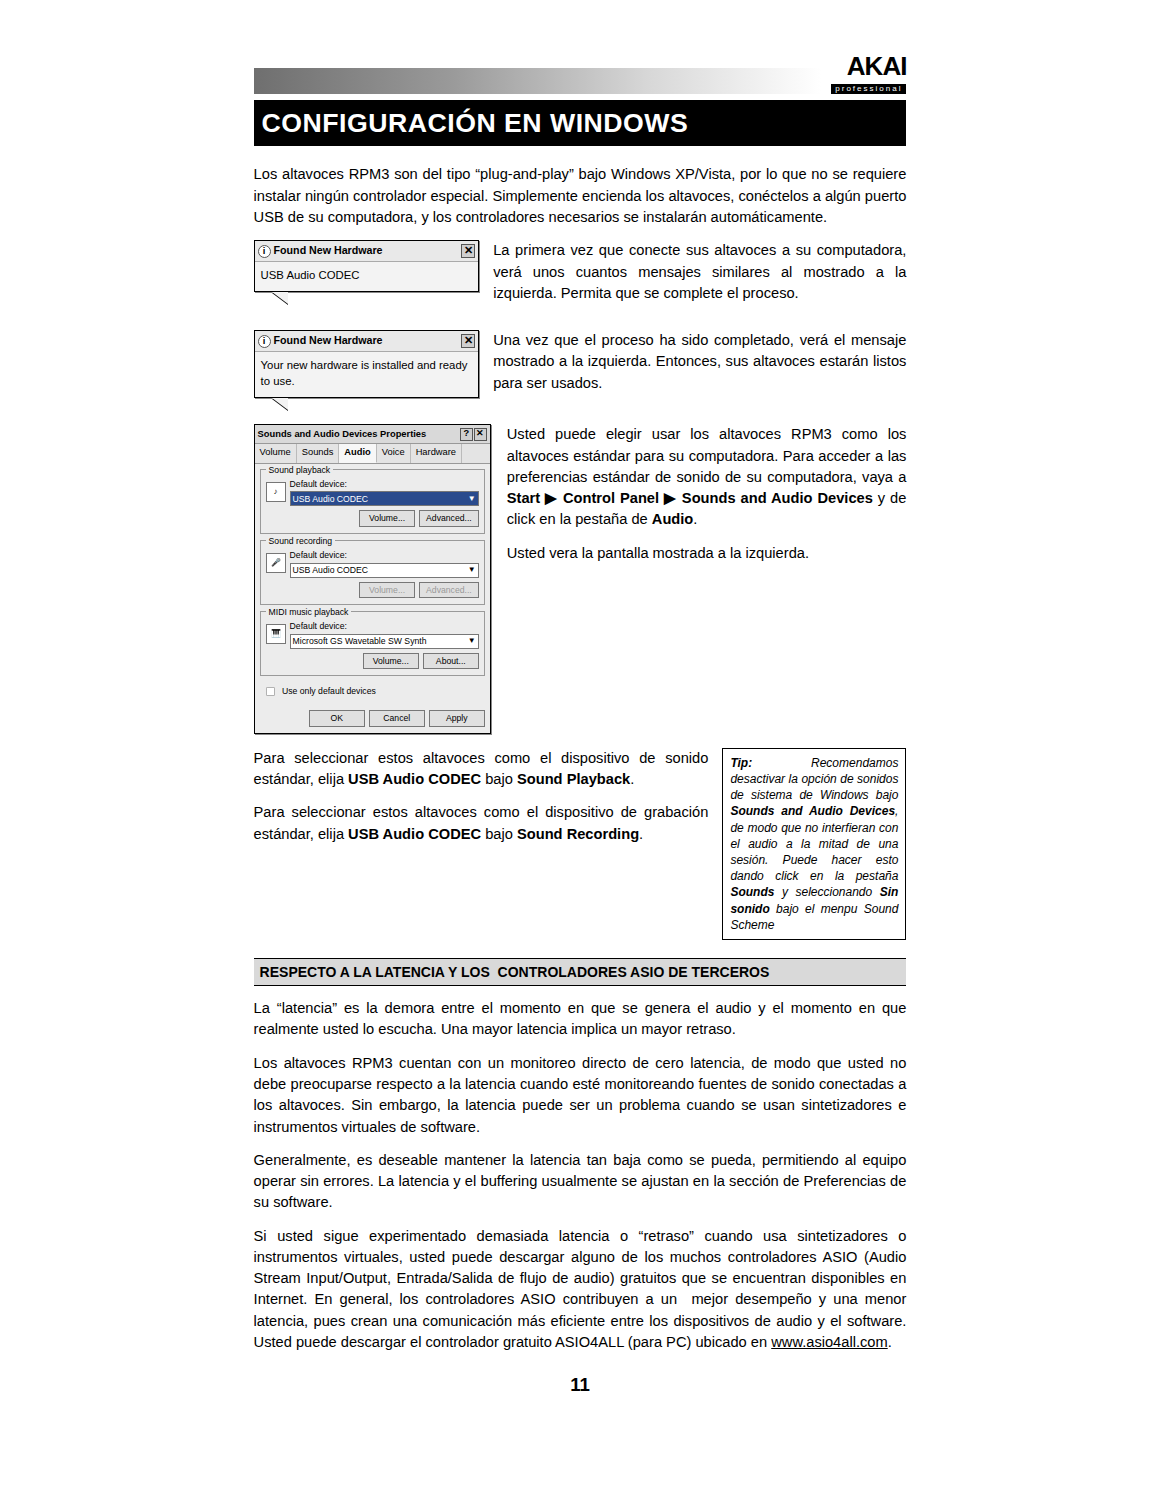AKAI
professional
CONFIGURACIÓN EN WINDOWS
Los altavoces RPM3 son del tipo “plug-and-play” bajo Windows XP/Vista, por lo que no se requiere instalar ningún controlador especial. Simplemente encienda los altavoces, conéctelos a algún puerto USB de su computadora, y los controladores necesarios se instalarán automáticamente.
i Found New Hardware ✕
USB Audio CODEC
La primera vez que conecte sus altavoces a su computadora, verá unos cuantos mensajes similares al mostrado a la izquierda. Permita que se complete el proceso.
i Found New Hardware ✕
Your new hardware is installed and ready to use.
Una vez que el proceso ha sido completado, verá el mensaje mostrado a la izquierda. Entonces, sus altavoces estarán listos para ser usados.
Sounds and Audio Devices Properties ?✕
Volume
Sounds
Audio
Voice
Hardware
Sound playback
♪
Default device:
USB Audio CODEC▼
Volume...
Advanced...
Sound recording
🎤
Default device:
USB Audio CODEC▼
Volume...
Advanced...
MIDI music playback
🎹
Default device:
Microsoft GS Wavetable SW Synth▼
Volume...
About...
Use only default devices
OK
Cancel
Apply
Usted puede elegir usar los altavoces RPM3 como los altavoces estándar para su computadora. Para acceder a las preferencias estándar de sonido de su computadora, vaya a Start ▶ Control Panel ▶ Sounds and Audio Devices y de click en la pestaña de Audio.
Usted vera la pantalla mostrada a la izquierda.
Para seleccionar estos altavoces como el dispositivo de sonido estándar, elija USB Audio CODEC bajo Sound Playback.
Para seleccionar estos altavoces como el dispositivo de grabación estándar, elija USB Audio CODEC bajo Sound Recording.
Tip: Recomendamos desactivar la opción de sonidos de sistema de Windows bajo Sounds and Audio Devices, de modo que no interfieran con el audio a la mitad de una sesión. Puede hacer esto dando click en la pestaña Sounds y seleccionando Sin sonido bajo el menpu Sound Scheme
RESPECTO A LA LATENCIA Y LOS CONTROLADORES ASIO DE TERCEROS
La “latencia” es la demora entre el momento en que se genera el audio y el momento en que realmente usted lo escucha. Una mayor latencia implica un mayor retraso.
Los altavoces RPM3 cuentan con un monitoreo directo de cero latencia, de modo que usted no debe preocuparse respecto a la latencia cuando esté monitoreando fuentes de sonido conectadas a los altavoces. Sin embargo, la latencia puede ser un problema cuando se usan sintetizadores e instrumentos virtuales de software.
Generalmente, es deseable mantener la latencia tan baja como se pueda, permitiendo al equipo operar sin errores. La latencia y el buffering usualmente se ajustan en la sección de Preferencias de su software.
Si usted sigue experimentado demasiada latencia o “retraso” cuando usa sintetizadores o instrumentos virtuales, usted puede descargar alguno de los muchos controladores ASIO (Audio Stream Input/Output, Entrada/Salida de flujo de audio) gratuitos que se encuentran disponibles en Internet. En general, los controladores ASIO contribuyen a un mejor desempeño y una menor latencia, pues crean una comunicación más eficiente entre los dispositivos de audio y el software. Usted puede descargar el controlador gratuito ASIO4ALL (para PC) ubicado en www.asio4all.com.
11